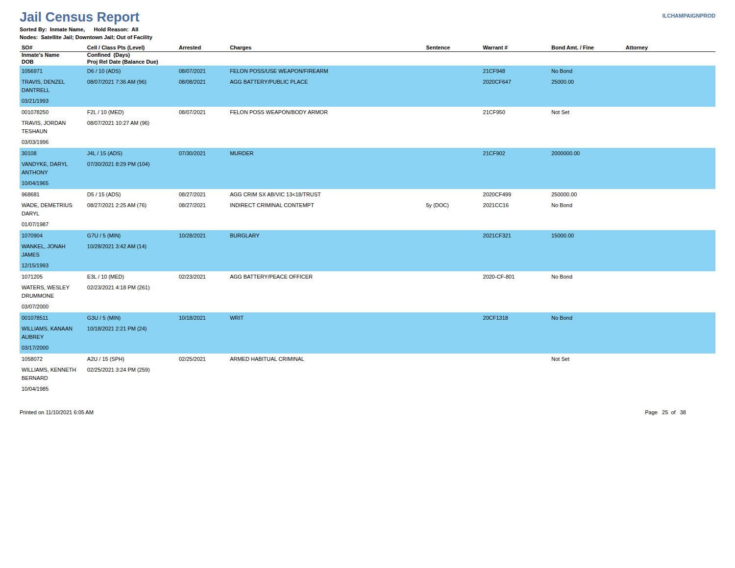ILCHAMPAIGNPROD
Jail Census Report
Sorted By: Inmate Name, Hold Reason: All
Nodes: Satellite Jail; Downtown Jail; Out of Facility
| SO# | Cell / Class Pts (Level) | Arrested | Charges | Sentence | Warrant # | Bond Amt. / Fine | Attorney |
| --- | --- | --- | --- | --- | --- | --- | --- |
| Inmate's Name | Confined (Days) | | | | | | |
| DOB | Proj Rel Date (Balance Due) | | | | | | |
| 1056971 | D6 / 10 (ADS) | 08/07/2021 | FELON POSS/USE WEAPON/FIREARM | | 21CF948 | No Bond | |
| TRAVIS, DENZEL DANTRELL | 08/07/2021 7:36 AM (96) | 08/08/2021 | AGG BATTERY/PUBLIC PLACE | | 2020CF647 | 25000.00 | |
| 03/21/1993 | | | | | | | |
| 001078250 | F2L / 10 (MED) | 08/07/2021 | FELON POSS WEAPON/BODY ARMOR | | 21CF950 | Not Set | |
| TRAVIS, JORDAN TESHAUN | 08/07/2021 10:27 AM (96) | | | | | | |
| 03/03/1996 | | | | | | | |
| 30108 | J4L / 15 (ADS) | 07/30/2021 | MURDER | | 21CF902 | 2000000.00 | |
| VANDYKE, DARYL ANTHONY | 07/30/2021 8:29 PM (104) | | | | | | |
| 10/04/1965 | | | | | | | |
| 968681 | D5 / 15 (ADS) | 08/27/2021 | AGG CRIM SX AB/VIC 13<18/TRUST | | 2020CF499 | 250000.00 | |
| WADE, DEMETRIUS DARYL | 08/27/2021 2:25 AM (76) | 08/27/2021 | INDIRECT CRIMINAL CONTEMPT | 5y (DOC) | 2021CC16 | No Bond | |
| 01/07/1987 | | | | | | | |
| 1070904 | G7U / 5 (MIN) | 10/28/2021 | BURGLARY | | 2021CF321 | 15000.00 | |
| WANKEL, JONAH JAMES | 10/28/2021 3:42 AM (14) | | | | | | |
| 12/15/1993 | | | | | | | |
| 1071205 | E3L / 10 (MED) | 02/23/2021 | AGG BATTERY/PEACE OFFICER | | 2020-CF-801 | No Bond | |
| WATERS, WESLEY DRUMMONE | 02/23/2021 4:18 PM (261) | | | | | | |
| 03/07/2000 | | | | | | | |
| 001078511 | G3U / 5 (MIN) | 10/18/2021 | WRIT | | 20CF1318 | No Bond | |
| WILLIAMS, KANAAN AUBREY | 10/18/2021 2:21 PM (24) | | | | | | |
| 03/17/2000 | | | | | | | |
| 1058072 | A2U / 15 (SPH) | 02/25/2021 | ARMED HABITUAL CRIMINAL | | | Not Set | |
| WILLIAMS, KENNETH BERNARD | 02/25/2021 3:24 PM (259) | | | | | | |
| 10/04/1985 | | | | | | | |
Printed on 11/10/2021 6:05 AM
Page 25 of 38